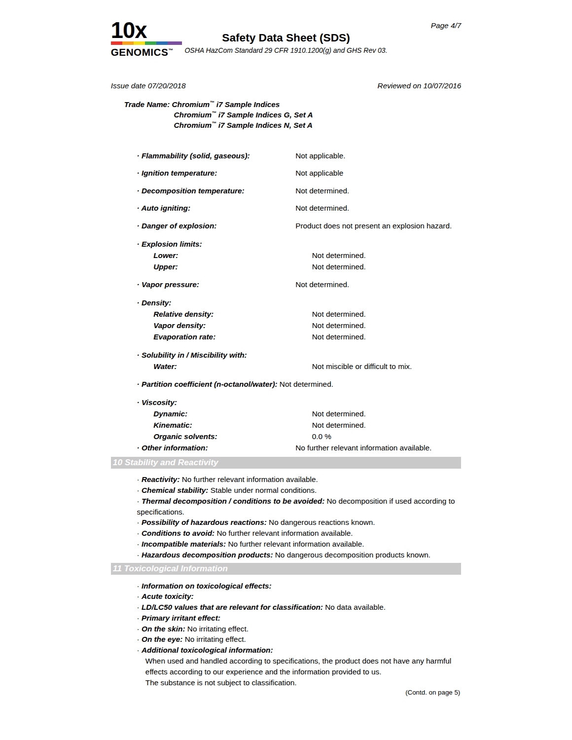10x
GENOMICS™
Page 4/7
Safety Data Sheet (SDS)
OSHA HazCom Standard 29 CFR 1910.1200(g) and GHS Rev 03.
Issue date 07/20/2018 Reviewed on 10/07/2016
Trade Name: Chromium™ i7 Sample Indices Chromium™ i7 Sample Indices G, Set A Chromium™ i7 Sample Indices N, Set A
· Flammability (solid, gaseous): Not applicable.
· Ignition temperature: Not applicable
· Decomposition temperature: Not determined.
· Auto igniting: Not determined.
· Danger of explosion: Product does not present an explosion hazard.
· Explosion limits:
Lower: Not determined.
Upper: Not determined.
· Vapor pressure: Not determined.
· Density:
Relative density: Not determined.
Vapor density: Not determined.
Evaporation rate: Not determined.
· Solubility in / Miscibility with:
Water: Not miscible or difficult to mix.
· Partition coefficient (n-octanol/water): Not determined.
· Viscosity:
Dynamic: Not determined.
Kinematic: Not determined.
Organic solvents: 0.0 %
· Other information: No further relevant information available.
10 Stability and Reactivity
· Reactivity: No further relevant information available.
· Chemical stability: Stable under normal conditions.
· Thermal decomposition / conditions to be avoided: No decomposition if used according to specifications.
· Possibility of hazardous reactions: No dangerous reactions known.
· Conditions to avoid: No further relevant information available.
· Incompatible materials: No further relevant information available.
· Hazardous decomposition products: No dangerous decomposition products known.
11 Toxicological Information
· Information on toxicological effects:
· Acute toxicity:
· LD/LC50 values that are relevant for classification: No data available.
· Primary irritant effect:
· On the skin: No irritating effect.
· On the eye: No irritating effect.
· Additional toxicological information:
When used and handled according to specifications, the product does not have any harmful effects according to our experience and the information provided to us.
The substance is not subject to classification.
(Contd. on page 5)